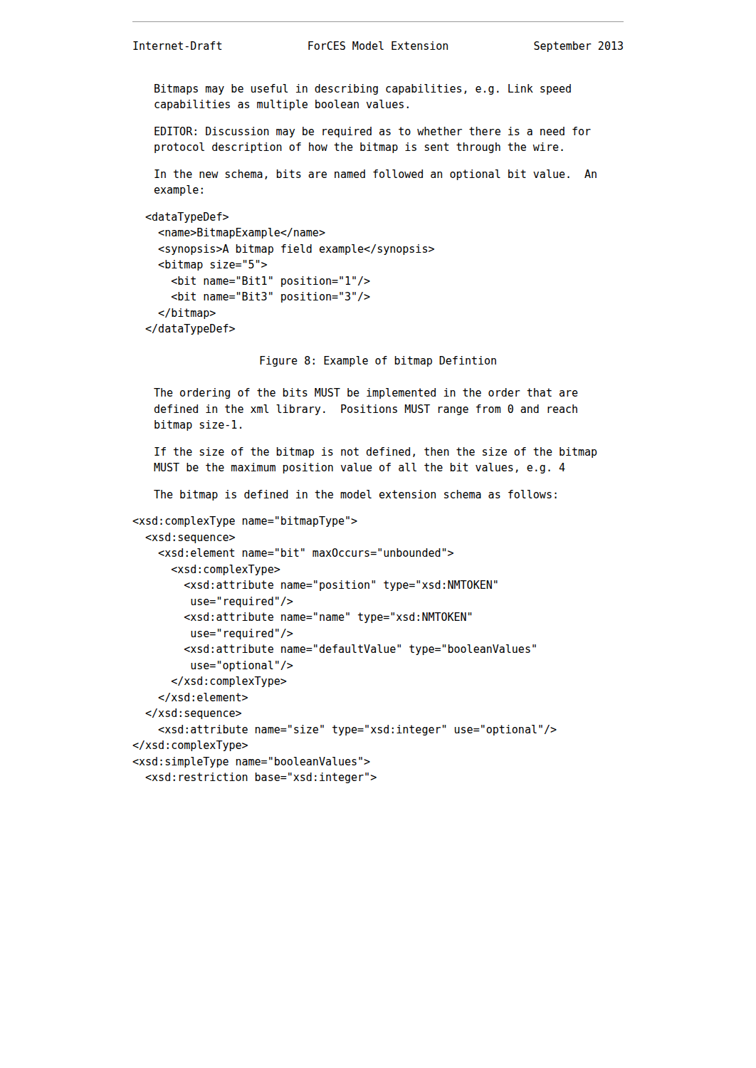Internet-Draft ForCES Model Extension September 2013
Bitmaps may be useful in describing capabilities, e.g. Link speed capabilities as multiple boolean values.
EDITOR: Discussion may be required as to whether there is a need for protocol description of how the bitmap is sent through the wire.
In the new schema, bits are named followed an optional bit value. An example:
  <dataTypeDef>
    <name>BitmapExample</name>
    <synopsis>A bitmap field example</synopsis>
    <bitmap size="5">
      <bit name="Bit1" position="1"/>
      <bit name="Bit3" position="3"/>
    </bitmap>
  </dataTypeDef>
Figure 8: Example of bitmap Defintion
The ordering of the bits MUST be implemented in the order that are defined in the xml library. Positions MUST range from 0 and reach bitmap size-1.
If the size of the bitmap is not defined, then the size of the bitmap MUST be the maximum position value of all the bit values, e.g. 4
The bitmap is defined in the model extension schema as follows:
<xsd:complexType name="bitmapType">
  <xsd:sequence>
    <xsd:element name="bit" maxOccurs="unbounded">
      <xsd:complexType>
        <xsd:attribute name="position" type="xsd:NMTOKEN"
         use="required"/>
        <xsd:attribute name="name" type="xsd:NMTOKEN"
         use="required"/>
        <xsd:attribute name="defaultValue" type="booleanValues"
         use="optional"/>
      </xsd:complexType>
    </xsd:element>
  </xsd:sequence>
    <xsd:attribute name="size" type="xsd:integer" use="optional"/>
</xsd:complexType>
<xsd:simpleType name="booleanValues">
  <xsd:restriction base="xsd:integer">